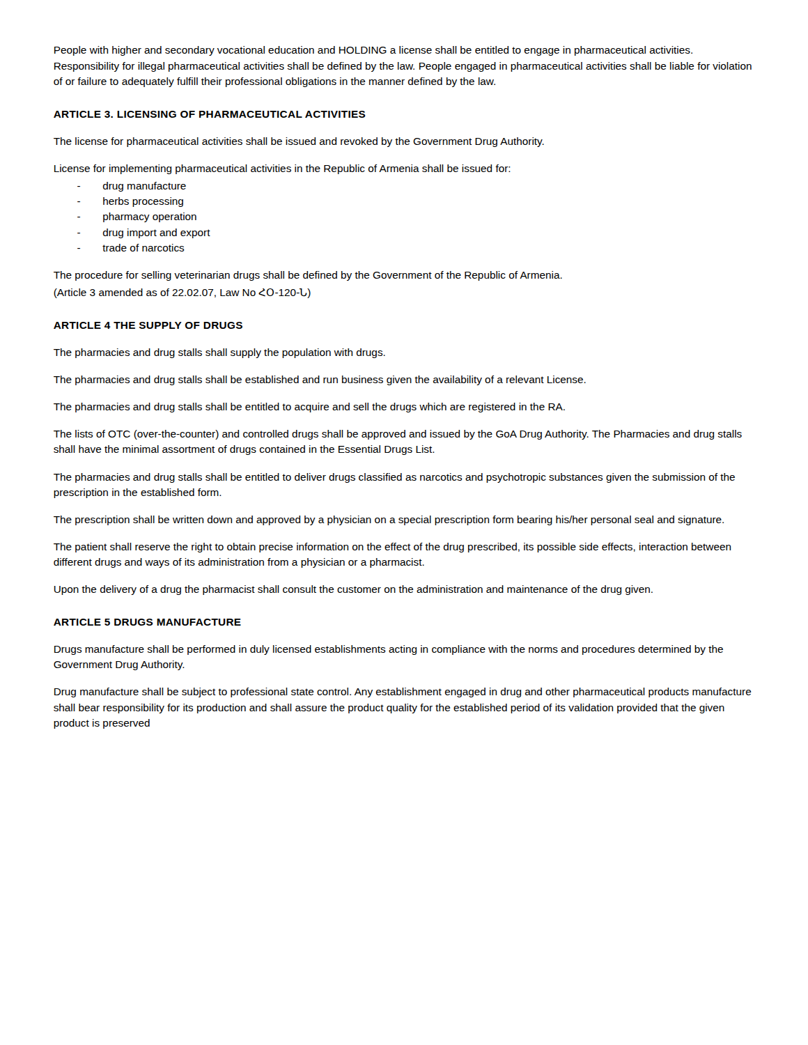People with higher and secondary vocational education and HOLDING a license shall be entitled to engage in pharmaceutical activities. Responsibility for illegal pharmaceutical activities shall be defined by the law. People engaged in pharmaceutical activities shall be liable for violation of or failure to adequately fulfill their professional obligations in the manner defined by the law.
ARTICLE 3. LICENSING OF PHARMACEUTICAL ACTIVITIES
The license for pharmaceutical activities shall be issued and revoked by the Government Drug Authority.
License for implementing pharmaceutical activities in the Republic of Armenia shall be issued for:
drug manufacture
herbs processing
pharmacy operation
drug import and export
trade of narcotics
The procedure for selling veterinarian drugs shall be defined by the Government of the Republic of Armenia.
(Article 3 amended as of 22.02.07, Law No ՀՕ-120-Ն)
ARTICLE 4 THE SUPPLY OF DRUGS
The pharmacies and drug stalls shall supply the population with drugs.
The pharmacies and drug stalls shall be established and run business given the availability of a relevant License.
The pharmacies and drug stalls shall be entitled to acquire and sell the drugs which are registered in the RA.
The lists of OTC (over-the-counter) and controlled drugs shall be approved and issued by the GoA Drug Authority. The Pharmacies and drug stalls shall have the minimal assortment of drugs contained in the Essential Drugs List.
The pharmacies and drug stalls shall be entitled to deliver drugs classified as narcotics and psychotropic substances given the submission of the prescription in the established form.
The prescription shall be written down and approved by a physician on a special prescription form bearing his/her personal seal and signature.
The patient shall reserve the right to obtain precise information on the effect of the drug prescribed, its possible side effects, interaction between different drugs and ways of its administration from a physician or a pharmacist.
Upon the delivery of a drug the pharmacist shall consult the customer on the administration and maintenance of the drug given.
ARTICLE 5 DRUGS MANUFACTURE
Drugs manufacture shall be performed in duly licensed establishments acting in compliance with the norms and procedures determined by the Government Drug Authority.
Drug manufacture shall be subject to professional state control. Any establishment engaged in drug and other pharmaceutical products manufacture shall bear responsibility for its production and shall assure the product quality for the established period of its validation provided that the given product is preserved